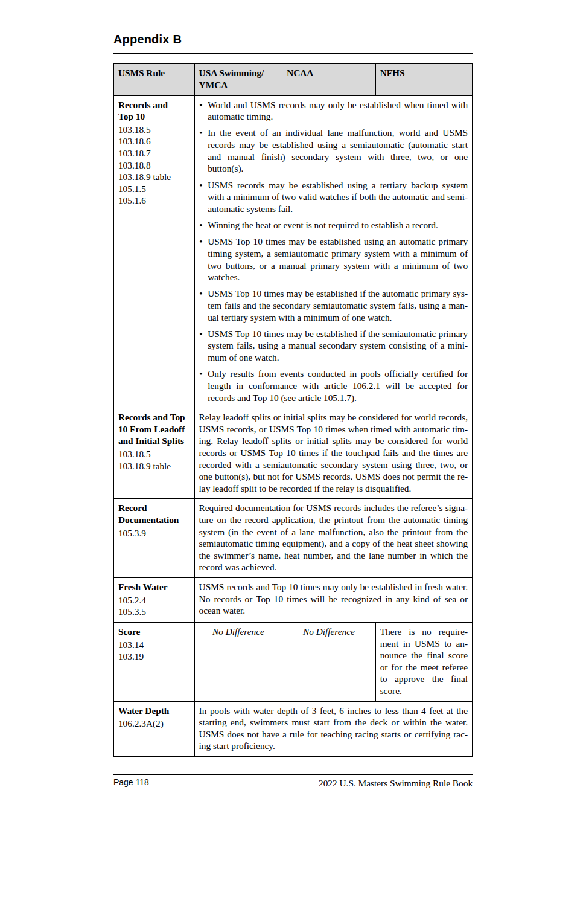Appendix B
| USMS Rule | USA Swimming/ YMCA | NCAA | NFHS |
| --- | --- | --- | --- |
| Records and Top 10 103.18.5 103.18.6 103.18.7 103.18.8 103.18.9 table 105.1.5 105.1.6 | World and USMS records may only be established when timed with automatic timing. In the event of an individual lane malfunction, world and USMS records may be established using a semiautomatic (automatic start and manual finish) secondary system with three, two, or one button(s). USMS records may be established using a tertiary backup system with a minimum of two valid watches if both the automatic and semiautomatic systems fail. Winning the heat or event is not required to establish a record. USMS Top 10 times may be established using an automatic primary timing system, a semiautomatic primary system with a minimum of two buttons, or a manual primary system with a minimum of two watches. USMS Top 10 times may be established if the automatic primary system fails and the secondary semiautomatic system fails, using a manual tertiary system with a minimum of one watch. USMS Top 10 times may be established if the semiautomatic primary system fails, using a manual secondary system consisting of a minimum of one watch. Only results from events conducted in pools officially certified for length in conformance with article 106.2.1 will be accepted for records and Top 10 (see article 105.1.7). |
| Records and Top 10 From Leadoff and Initial Splits 103.18.5 103.18.9 table | Relay leadoff splits or initial splits may be considered for world records, USMS records, or USMS Top 10 times when timed with automatic timing. Relay leadoff splits or initial splits may be considered for world records or USMS Top 10 times if the touchpad fails and the times are recorded with a semiautomatic secondary system using three, two, or one button(s), but not for USMS records. USMS does not permit the relay leadoff split to be recorded if the relay is disqualified. |
| Record Documentation 105.3.9 | Required documentation for USMS records includes the referee’s signature on the record application, the printout from the automatic timing system (in the event of a lane malfunction, also the printout from the semiautomatic timing equipment), and a copy of the heat sheet showing the swimmer’s name, heat number, and the lane number in which the record was achieved. |
| Fresh Water 105.2.4 105.3.5 | USMS records and Top 10 times may only be established in fresh water. No records or Top 10 times will be recognized in any kind of sea or ocean water. |
| Score 103.14 103.19 | No Difference | No Difference | There is no requirement in USMS to announce the final score or for the meet referee to approve the final score. |
| Water Depth 106.2.3A(2) | In pools with water depth of 3 feet, 6 inches to less than 4 feet at the starting end, swimmers must start from the deck or within the water. USMS does not have a rule for teaching racing starts or certifying racing start proficiency. |
Page 118
2022 U.S. Masters Swimming Rule Book